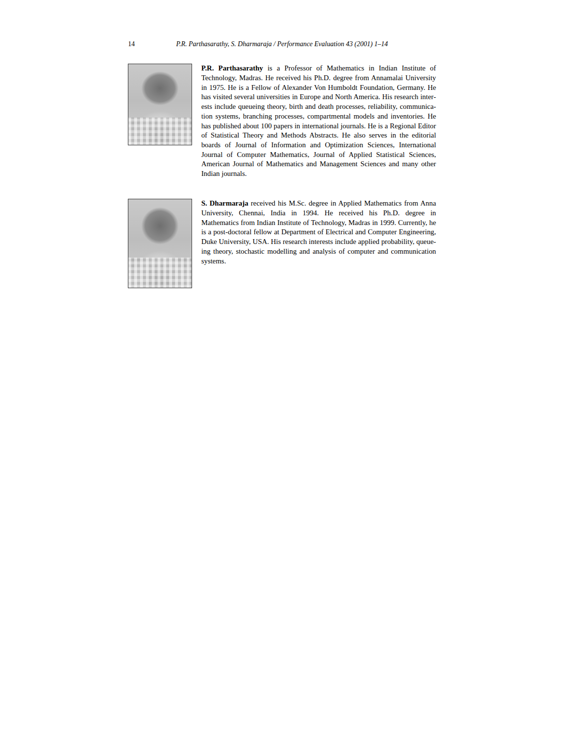14 P.R. Parthasarathy, S. Dharmaraja / Performance Evaluation 43 (2001) 1–14
P.R. Parthasarathy is a Professor of Mathematics in Indian Institute of Technology, Madras. He received his Ph.D. degree from Annamalai University in 1975. He is a Fellow of Alexander Von Humboldt Foundation, Germany. He has visited several universities in Europe and North America. His research interests include queueing theory, birth and death processes, reliability, communication systems, branching processes, compartmental models and inventories. He has published about 100 papers in international journals. He is a Regional Editor of Statistical Theory and Methods Abstracts. He also serves in the editorial boards of Journal of Information and Optimization Sciences, International Journal of Computer Mathematics, Journal of Applied Statistical Sciences, American Journal of Mathematics and Management Sciences and many other Indian journals.
S. Dharmaraja received his M.Sc. degree in Applied Mathematics from Anna University, Chennai, India in 1994. He received his Ph.D. degree in Mathematics from Indian Institute of Technology, Madras in 1999. Currently, he is a post-doctoral fellow at Department of Electrical and Computer Engineering, Duke University, USA. His research interests include applied probability, queueing theory, stochastic modelling and analysis of computer and communication systems.